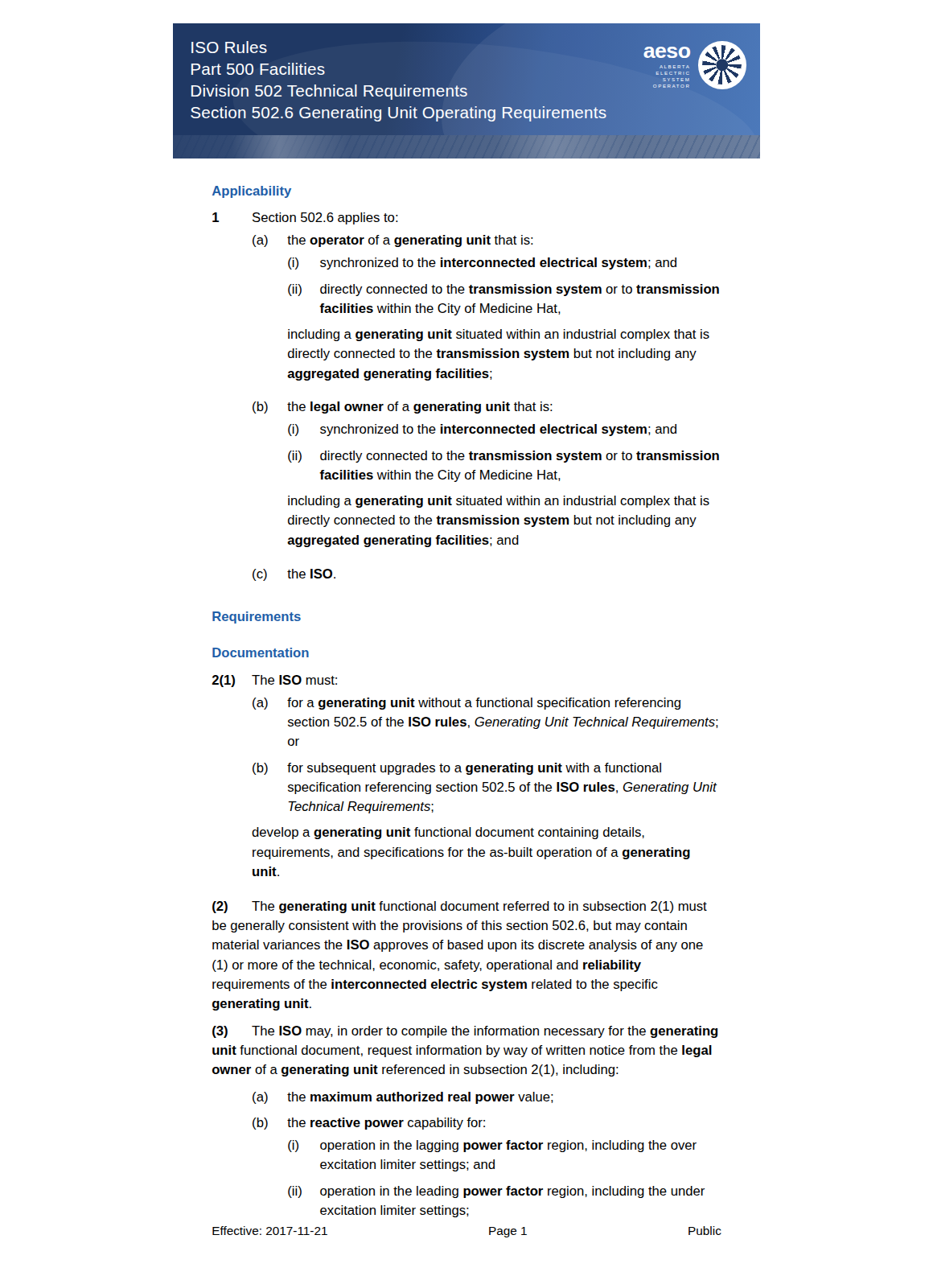ISO Rules
Part 500 Facilities
Division 502 Technical Requirements
Section 502.6 Generating Unit Operating Requirements
aeso
ALBERTA
ELECTRIC
SYSTEM
OPERATOR
Applicability
1
Section 502.6 applies to:
(a) the operator of a generating unit that is:
(i) synchronized to the interconnected electrical system; and
(ii) directly connected to the transmission system or to transmission facilities within the City of Medicine Hat,
including a generating unit situated within an industrial complex that is directly connected to the transmission system but not including any aggregated generating facilities;
(b) the legal owner of a generating unit that is:
(i) synchronized to the interconnected electrical system; and
(ii) directly connected to the transmission system or to transmission facilities within the City of Medicine Hat,
including a generating unit situated within an industrial complex that is directly connected to the transmission system but not including any aggregated generating facilities; and
(c) the ISO.
Requirements
Documentation
2(1)
The ISO must:
(a) for a generating unit without a functional specification referencing section 502.5 of the ISO rules, Generating Unit Technical Requirements; or
(b) for subsequent upgrades to a generating unit with a functional specification referencing section 502.5 of the ISO rules, Generating Unit Technical Requirements;
develop a generating unit functional document containing details, requirements, and specifications for the as-built operation of a generating unit.
(2) The generating unit functional document referred to in subsection 2(1) must be generally consistent with the provisions of this section 502.6, but may contain material variances the ISO approves of based upon its discrete analysis of any one (1) or more of the technical, economic, safety, operational and reliability requirements of the interconnected electric system related to the specific generating unit.
(3) The ISO may, in order to compile the information necessary for the generating unit functional document, request information by way of written notice from the legal owner of a generating unit referenced in subsection 2(1), including:
(a) the maximum authorized real power value;
(b) the reactive power capability for:
(i) operation in the lagging power factor region, including the over excitation limiter settings; and
(ii) operation in the leading power factor region, including the under excitation limiter settings;
Effective: 2017-11-21
Page 1
Public